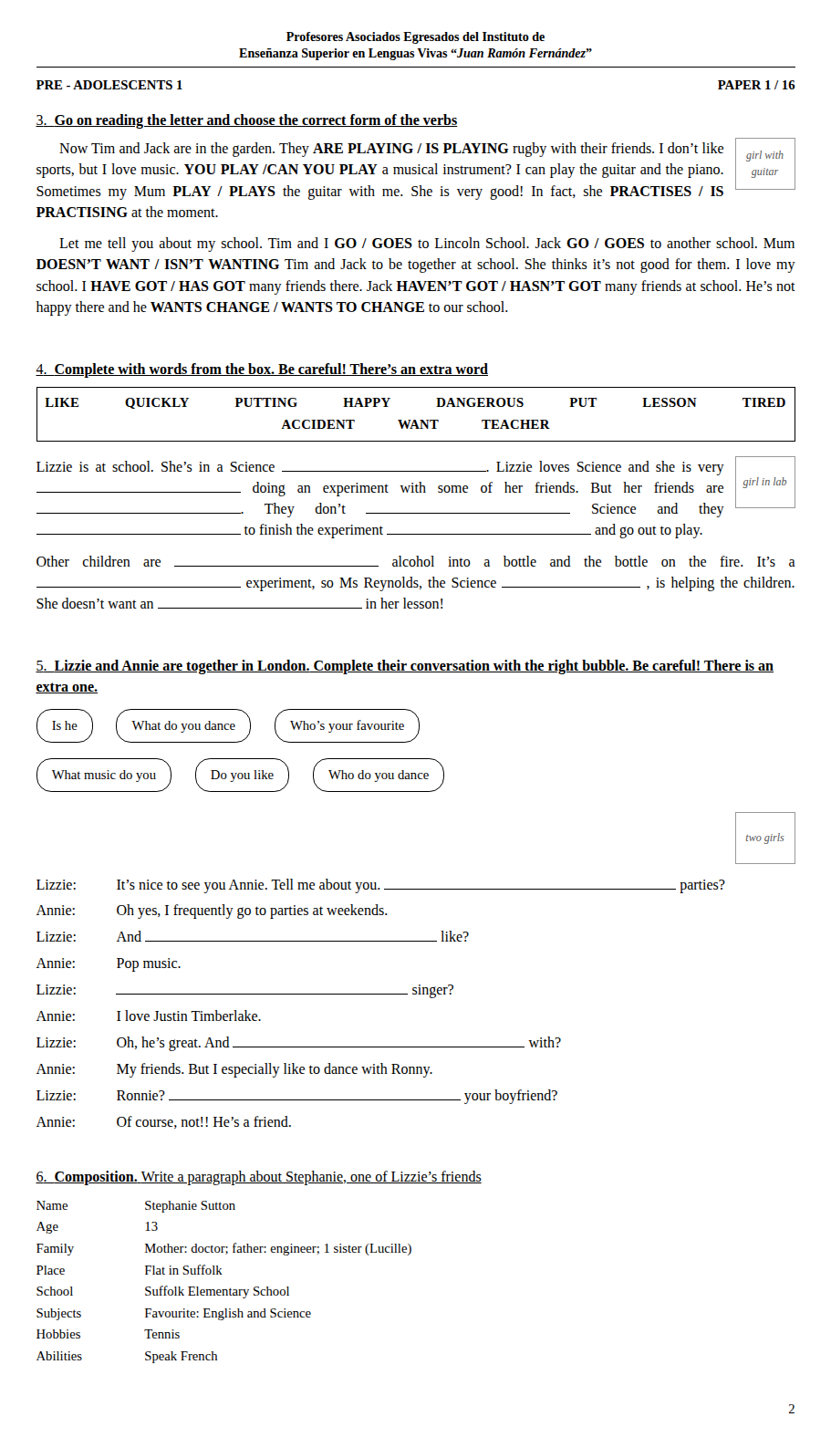Profesores Asociados Egresados del Instituto de
Enseñanza Superior en Lenguas Vivas “Juan Ramón Fernández”
PRE - ADOLESCENTS 1 PAPER 1 / 16
Go on reading the letter and choose the correct form of the verbs
girl with guitar
Now Tim and Jack are in the garden. They ARE PLAYING / IS PLAYING rugby with their friends. I don’t like sports, but I love music. YOU PLAY /CAN YOU PLAY a musical instrument? I can play the guitar and the piano. Sometimes my Mum PLAY / PLAYS the guitar with me. She is very good! In fact, she PRACTISES / IS PRACTISING at the moment.
Let me tell you about my school. Tim and I GO / GOES to Lincoln School. Jack GO / GOES to another school. Mum DOESN’T WANT / ISN’T WANTING Tim and Jack to be together at school. She thinks it’s not good for them. I love my school. I HAVE GOT / HAS GOT many friends there. Jack HAVEN’T GOT / HASN’T GOT many friends at school. He’s not happy there and he WANTS CHANGE / WANTS TO CHANGE to our school.
Complete with words from the box. Be careful! There’s an extra word
LIKE QUICKLY PUTTING HAPPY DANGEROUS PUT LESSON TIRED
ACCIDENT WANT TEACHER
girl in lab
Lizzie is at school. She’s in a Science . Lizzie loves Science and she is very doing an experiment with some of her friends. But her friends are . They don’t Science and they to finish the experiment and go out to play.
Other children are alcohol into a bottle and the bottle on the fire. It’s a experiment, so Ms Reynolds, the Science , is helping the children. She doesn’t want an in her lesson!
Lizzie and Annie are together in London. Complete their conversation with the right bubble. Be careful! There is an extra one.
Is he What do you dance Who’s your favourite
What music do you Do you like Who do you dance
two girls
| Lizzie: | It’s nice to see you Annie. Tell me about you. parties? |
| Annie: | Oh yes, I frequently go to parties at weekends. |
| Lizzie: | And like? |
| Annie: | Pop music. |
| Lizzie: | singer? |
| Annie: | I love Justin Timberlake. |
| Lizzie: | Oh, he’s great. And with? |
| Annie: | My friends. But I especially like to dance with Ronny. |
| Lizzie: | Ronnie? your boyfriend? |
| Annie: | Of course, not!! He’s a friend. |
Composition. Write a paragraph about Stephanie, one of Lizzie’s friends
| Name | Stephanie Sutton |
| Age | 13 |
| Family | Mother: doctor; father: engineer; 1 sister (Lucille) |
| Place | Flat in Suffolk |
| School | Suffolk Elementary School |
| Subjects | Favourite: English and Science |
| Hobbies | Tennis |
| Abilities | Speak French |
2